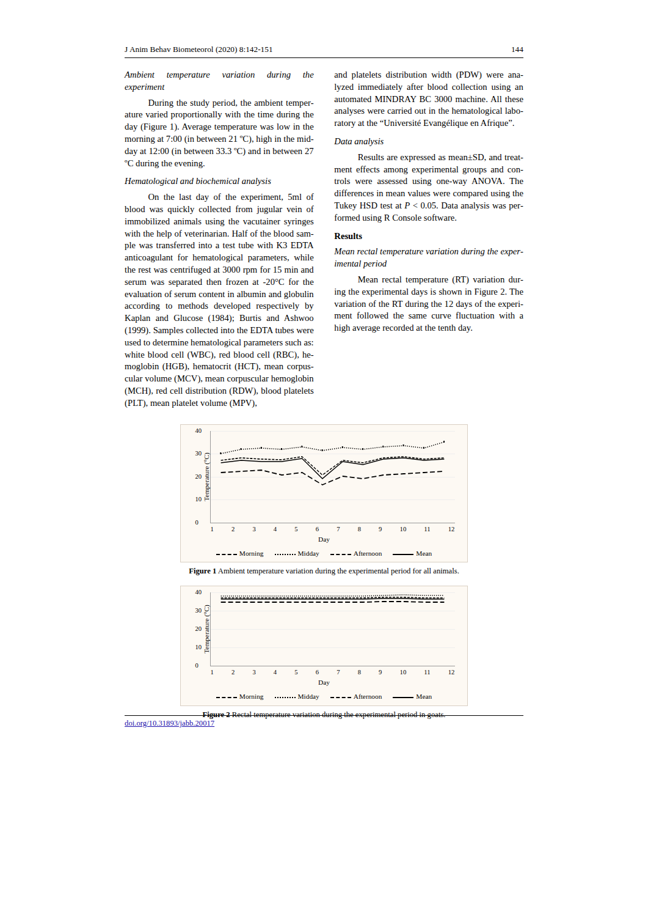J Anim Behav Biometeorol (2020) 8:142-151
144
Ambient temperature variation during the experiment
During the study period, the ambient temperature varied proportionally with the time during the day (Figure 1). Average temperature was low in the morning at 7:00 (in between 21 ºC), high in the midday at 12:00 (in between 33.3 ºC) and in between 27 ºC during the evening.
Hematological and biochemical analysis
On the last day of the experiment, 5ml of blood was quickly collected from jugular vein of immobilized animals using the vacutainer syringes with the help of veterinarian. Half of the blood sample was transferred into a test tube with K3 EDTA anticoagulant for hematological parameters, while the rest was centrifuged at 3000 rpm for 15 min and serum was separated then frozen at -20°C for the evaluation of serum content in albumin and globulin according to methods developed respectively by Kaplan and Glucose (1984); Burtis and Ashwoo (1999). Samples collected into the EDTA tubes were used to determine hematological parameters such as: white blood cell (WBC), red blood cell (RBC), hemoglobin (HGB), hematocrit (HCT), mean corpuscular volume (MCV), mean corpuscular hemoglobin (MCH), red cell distribution (RDW), blood platelets (PLT), mean platelet volume (MPV),
and platelets distribution width (PDW) were analyzed immediately after blood collection using an automated MINDRAY BC 3000 machine. All these analyses were carried out in the hematological laboratory at the “Université Evangélique en Afrique”.
Data analysis
Results are expressed as mean±SD, and treatment effects among experimental groups and controls were assessed using one-way ANOVA. The differences in mean values were compared using the Tukey HSD test at P < 0.05. Data analysis was performed using R Console software.
Results
Mean rectal temperature variation during the experimental period
Mean rectal temperature (RT) variation during the experimental days is shown in Figure 2. The variation of the RT during the 12 days of the experiment followed the same curve fluctuation with a high average recorded at the tenth day.
Temperature (°C)
40
30
20
10
0
123456789101112
Day
Morning Midday Afternoon Mean
Figure 1 Ambient temperature variation during the experimental period for all animals.
Temperature (°C)
40
30
20
10
0
123456789101112
Day
Morning Midday Afternoon Mean
Figure 2 Rectal temperature variation during the experimental period in goats.
doi.org/10.31893/jabb.20017